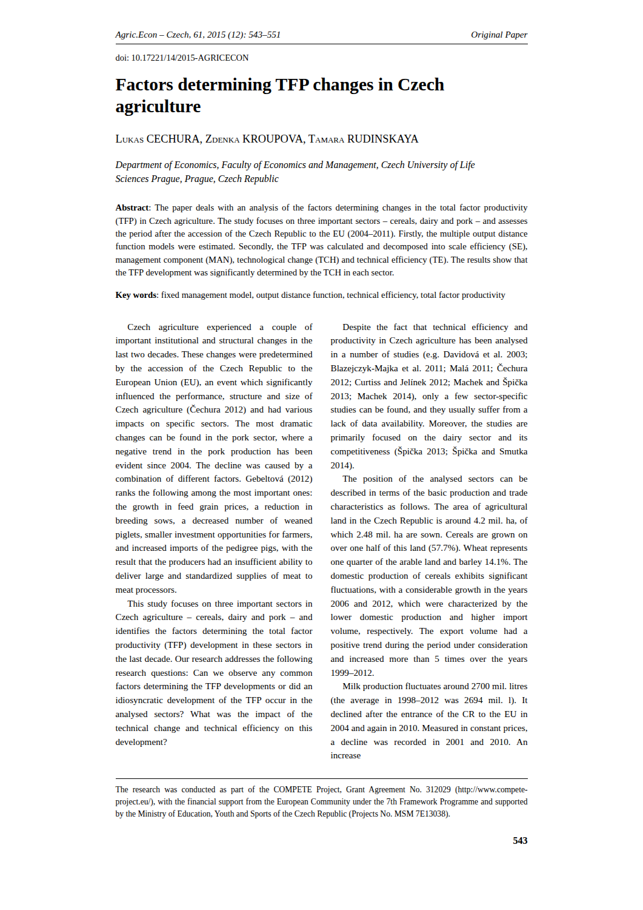Agric.Econ – Czech, 61, 2015 (12): 543–551 Original Paper
doi: 10.17221/14/2015-AGRICECON
Factors determining TFP changes in Czech agriculture
Lukas CECHURA, Zdenka KROUPOVA, Tamara RUDINSKAYA
Department of Economics, Faculty of Economics and Management, Czech University of Life
Sciences Prague, Prague, Czech Republic
Abstract: The paper deals with an analysis of the factors determining changes in the total factor productivity (TFP) in Czech agriculture. The study focuses on three important sectors – cereals, dairy and pork – and assesses the period after the accession of the Czech Republic to the EU (2004–2011). Firstly, the multiple output distance function models were estimated. Secondly, the TFP was calculated and decomposed into scale efficiency (SE), management component (MAN), technological change (TCH) and technical efficiency (TE). The results show that the TFP development was significantly determined by the TCH in each sector.
Key words: fixed management model, output distance function, technical efficiency, total factor productivity
Czech agriculture experienced a couple of important institutional and structural changes in the last two decades. These changes were predetermined by the accession of the Czech Republic to the European Union (EU), an event which significantly influenced the performance, structure and size of Czech agriculture (Čechura 2012) and had various impacts on specific sectors. The most dramatic changes can be found in the pork sector, where a negative trend in the pork production has been evident since 2004. The decline was caused by a combination of different factors. Gebeltová (2012) ranks the following among the most important ones: the growth in feed grain prices, a reduction in breeding sows, a decreased number of weaned piglets, smaller investment opportunities for farmers, and increased imports of the pedigree pigs, with the result that the producers had an insufficient ability to deliver large and standardized supplies of meat to meat processors.
This study focuses on three important sectors in Czech agriculture – cereals, dairy and pork – and identifies the factors determining the total factor productivity (TFP) development in these sectors in the last decade. Our research addresses the following research questions: Can we observe any common factors determining the TFP developments or did an idiosyncratic development of the TFP occur in the analysed sectors? What was the impact of the technical change and technical efficiency on this development?
Despite the fact that technical efficiency and productivity in Czech agriculture has been analysed in a number of studies (e.g. Davidová et al. 2003; Blazejczyk-Majka et al. 2011; Malá 2011; Čechura 2012; Curtiss and Jelínek 2012; Machek and Špička 2013; Machek 2014), only a few sector-specific studies can be found, and they usually suffer from a lack of data availability. Moreover, the studies are primarily focused on the dairy sector and its competitiveness (Špička 2013; Špička and Smutka 2014).
The position of the analysed sectors can be described in terms of the basic production and trade characteristics as follows. The area of agricultural land in the Czech Republic is around 4.2 mil. ha, of which 2.48 mil. ha are sown. Cereals are grown on over one half of this land (57.7%). Wheat represents one quarter of the arable land and barley 14.1%. The domestic production of cereals exhibits significant fluctuations, with a considerable growth in the years 2006 and 2012, which were characterized by the lower domestic production and higher import volume, respectively. The export volume had a positive trend during the period under consideration and increased more than 5 times over the years 1999–2012.
Milk production fluctuates around 2700 mil. litres (the average in 1998–2012 was 2694 mil. l). It declined after the entrance of the CR to the EU in 2004 and again in 2010. Measured in constant prices, a decline was recorded in 2001 and 2010. An increase
The research was conducted as part of the COMPETE Project, Grant Agreement No. 312029 (http://www.compete-project.eu/), with the financial support from the European Community under the 7th Framework Programme and supported by the Ministry of Education, Youth and Sports of the Czech Republic (Projects No. MSM 7E13038).
543